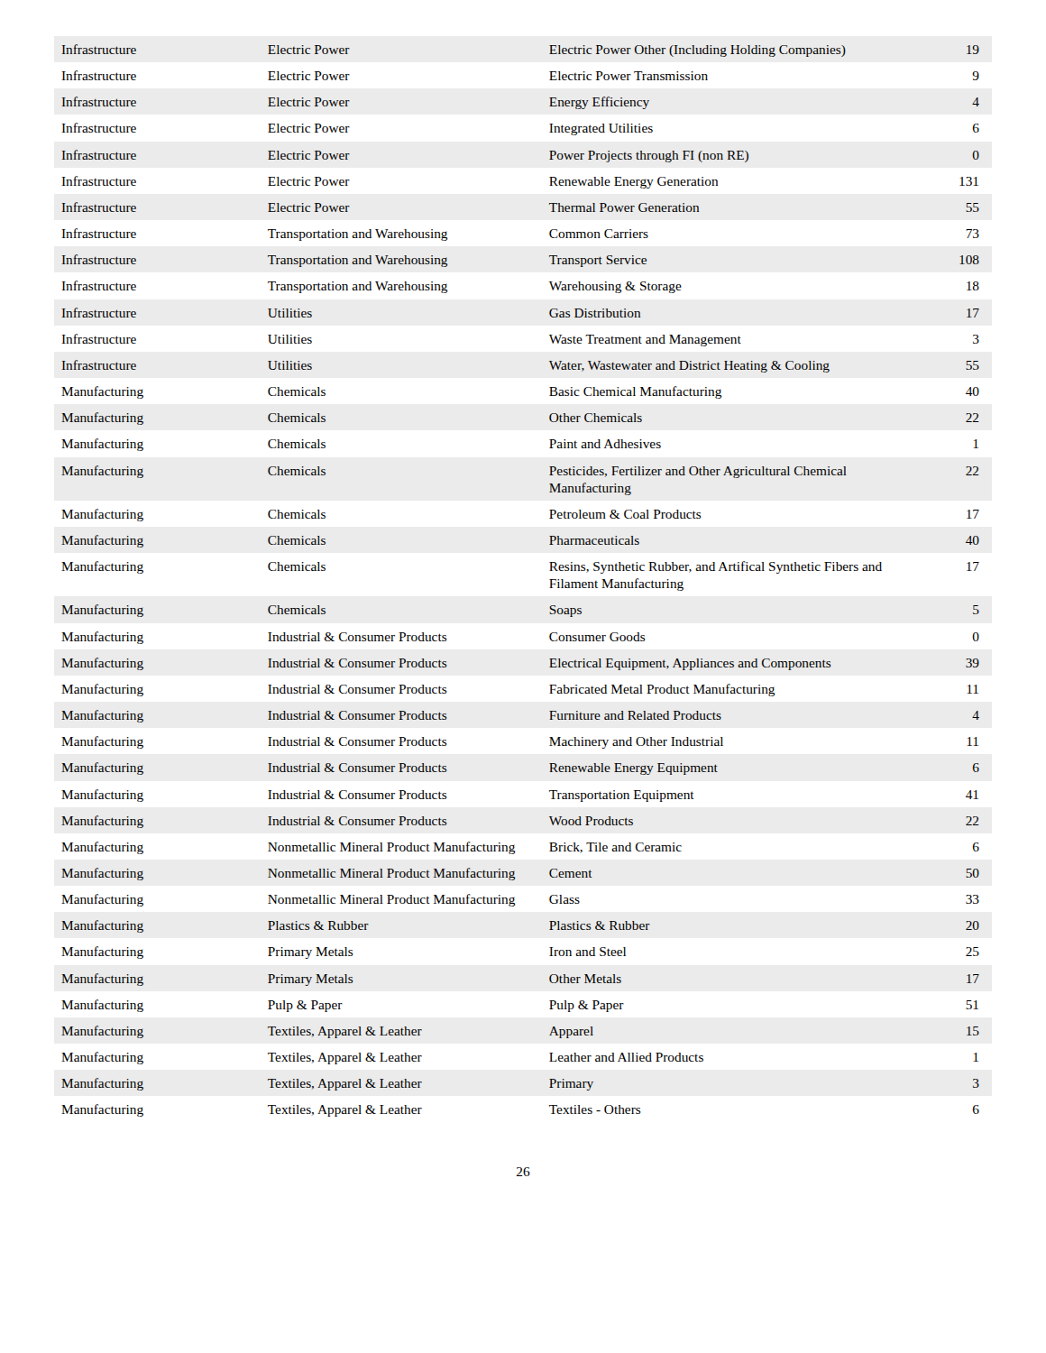| Infrastructure | Electric Power | Electric Power Other (Including Holding Companies) | 19 |
| Infrastructure | Electric Power | Electric Power Transmission | 9 |
| Infrastructure | Electric Power | Energy Efficiency | 4 |
| Infrastructure | Electric Power | Integrated Utilities | 6 |
| Infrastructure | Electric Power | Power Projects through FI (non RE) | 0 |
| Infrastructure | Electric Power | Renewable Energy Generation | 131 |
| Infrastructure | Electric Power | Thermal Power Generation | 55 |
| Infrastructure | Transportation and Warehousing | Common Carriers | 73 |
| Infrastructure | Transportation and Warehousing | Transport Service | 108 |
| Infrastructure | Transportation and Warehousing | Warehousing & Storage | 18 |
| Infrastructure | Utilities | Gas Distribution | 17 |
| Infrastructure | Utilities | Waste Treatment and Management | 3 |
| Infrastructure | Utilities | Water, Wastewater and District Heating & Cooling | 55 |
| Manufacturing | Chemicals | Basic Chemical Manufacturing | 40 |
| Manufacturing | Chemicals | Other Chemicals | 22 |
| Manufacturing | Chemicals | Paint and Adhesives | 1 |
| Manufacturing | Chemicals | Pesticides, Fertilizer and Other Agricultural Chemical Manufacturing | 22 |
| Manufacturing | Chemicals | Petroleum & Coal Products | 17 |
| Manufacturing | Chemicals | Pharmaceuticals | 40 |
| Manufacturing | Chemicals | Resins, Synthetic Rubber, and Artifical Synthetic Fibers and Filament Manufacturing | 17 |
| Manufacturing | Chemicals | Soaps | 5 |
| Manufacturing | Industrial & Consumer Products | Consumer Goods | 0 |
| Manufacturing | Industrial & Consumer Products | Electrical Equipment, Appliances and Components | 39 |
| Manufacturing | Industrial & Consumer Products | Fabricated Metal Product Manufacturing | 11 |
| Manufacturing | Industrial & Consumer Products | Furniture and Related Products | 4 |
| Manufacturing | Industrial & Consumer Products | Machinery and Other Industrial | 11 |
| Manufacturing | Industrial & Consumer Products | Renewable Energy Equipment | 6 |
| Manufacturing | Industrial & Consumer Products | Transportation Equipment | 41 |
| Manufacturing | Industrial & Consumer Products | Wood Products | 22 |
| Manufacturing | Nonmetallic Mineral Product Manufacturing | Brick, Tile and Ceramic | 6 |
| Manufacturing | Nonmetallic Mineral Product Manufacturing | Cement | 50 |
| Manufacturing | Nonmetallic Mineral Product Manufacturing | Glass | 33 |
| Manufacturing | Plastics & Rubber | Plastics & Rubber | 20 |
| Manufacturing | Primary Metals | Iron and Steel | 25 |
| Manufacturing | Primary Metals | Other Metals | 17 |
| Manufacturing | Pulp & Paper | Pulp & Paper | 51 |
| Manufacturing | Textiles, Apparel & Leather | Apparel | 15 |
| Manufacturing | Textiles, Apparel & Leather | Leather and Allied Products | 1 |
| Manufacturing | Textiles, Apparel & Leather | Primary | 3 |
| Manufacturing | Textiles, Apparel & Leather | Textiles - Others | 6 |
26